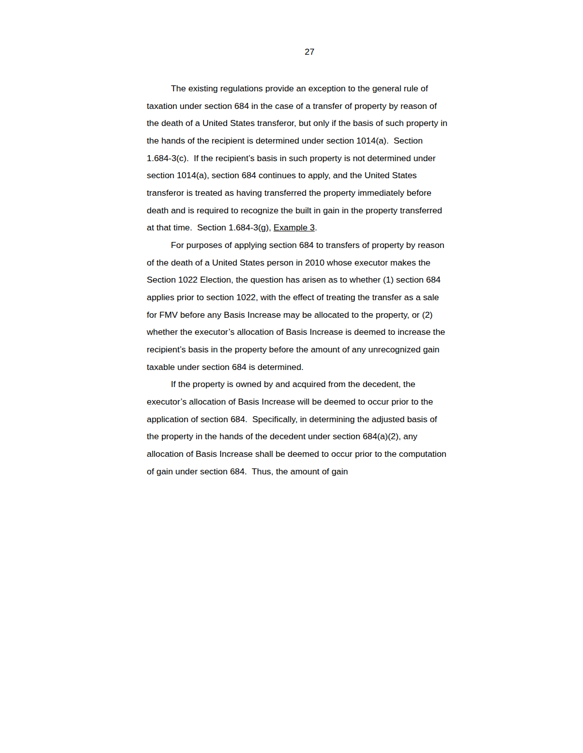27
The existing regulations provide an exception to the general rule of taxation under section 684 in the case of a transfer of property by reason of the death of a United States transferor, but only if the basis of such property in the hands of the recipient is determined under section 1014(a). Section 1.684-3(c). If the recipient’s basis in such property is not determined under section 1014(a), section 684 continues to apply, and the United States transferor is treated as having transferred the property immediately before death and is required to recognize the built in gain in the property transferred at that time. Section 1.684-3(g), Example 3.
For purposes of applying section 684 to transfers of property by reason of the death of a United States person in 2010 whose executor makes the Section 1022 Election, the question has arisen as to whether (1) section 684 applies prior to section 1022, with the effect of treating the transfer as a sale for FMV before any Basis Increase may be allocated to the property, or (2) whether the executor’s allocation of Basis Increase is deemed to increase the recipient’s basis in the property before the amount of any unrecognized gain taxable under section 684 is determined.
If the property is owned by and acquired from the decedent, the executor’s allocation of Basis Increase will be deemed to occur prior to the application of section 684. Specifically, in determining the adjusted basis of the property in the hands of the decedent under section 684(a)(2), any allocation of Basis Increase shall be deemed to occur prior to the computation of gain under section 684. Thus, the amount of gain